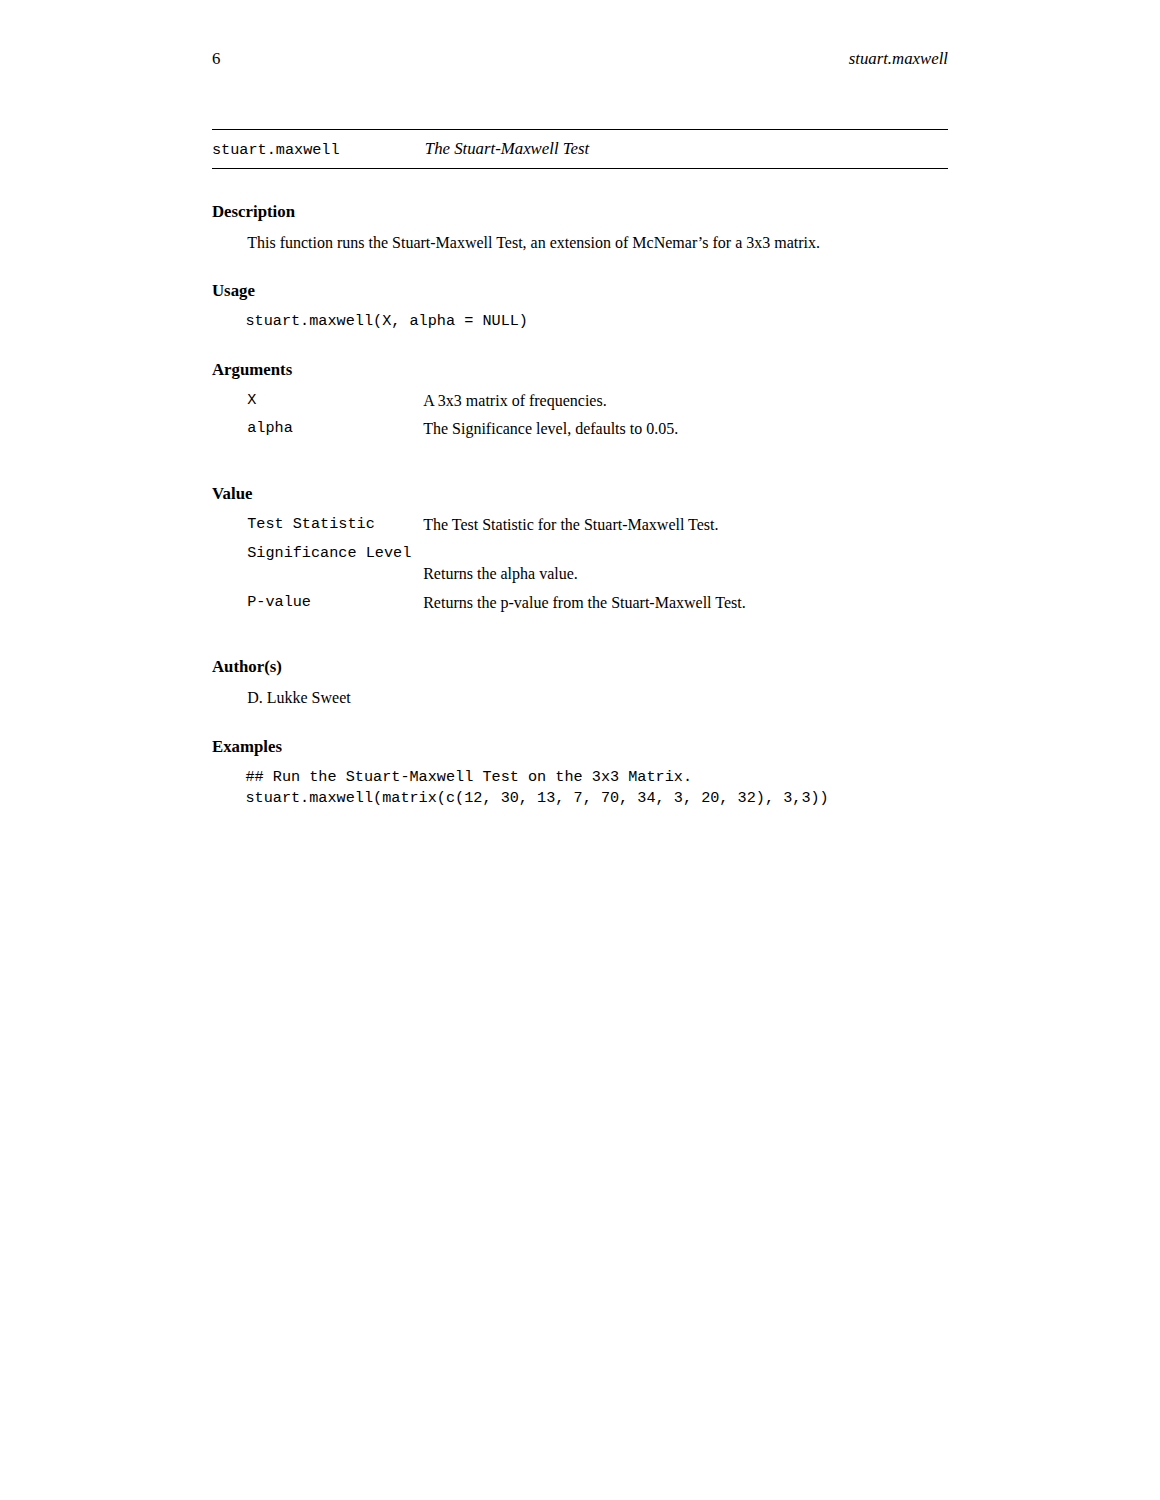6 stuart.maxwell
stuart.maxwell The Stuart-Maxwell Test
Description
This function runs the Stuart-Maxwell Test, an extension of McNemar’s for a 3x3 matrix.
Usage
stuart.maxwell(X, alpha = NULL)
Arguments
X
A 3x3 matrix of frequencies.
alpha
The Significance level, defaults to 0.05.
Value
Test Statistic
The Test Statistic for the Stuart-Maxwell Test.
Significance Level
Returns the alpha value.
P-value
Returns the p-value from the Stuart-Maxwell Test.
Author(s)
D. Lukke Sweet
Examples
## Run the Stuart-Maxwell Test on the 3x3 Matrix.
stuart.maxwell(matrix(c(12, 30, 13, 7, 70, 34, 3, 20, 32), 3,3))